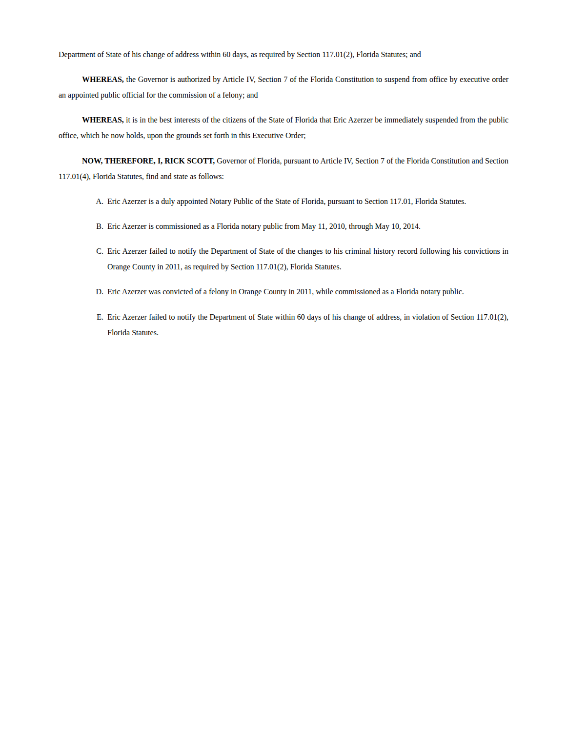Department of State of his change of address within 60 days, as required by Section 117.01(2), Florida Statutes; and
WHEREAS, the Governor is authorized by Article IV, Section 7 of the Florida Constitution to suspend from office by executive order an appointed public official for the commission of a felony; and
WHEREAS, it is in the best interests of the citizens of the State of Florida that Eric Azerzer be immediately suspended from the public office, which he now holds, upon the grounds set forth in this Executive Order;
NOW, THEREFORE, I, RICK SCOTT, Governor of Florida, pursuant to Article IV, Section 7 of the Florida Constitution and Section 117.01(4), Florida Statutes, find and state as follows:
Eric Azerzer is a duly appointed Notary Public of the State of Florida, pursuant to Section 117.01, Florida Statutes.
Eric Azerzer is commissioned as a Florida notary public from May 11, 2010, through May 10, 2014.
Eric Azerzer failed to notify the Department of State of the changes to his criminal history record following his convictions in Orange County in 2011, as required by Section 117.01(2), Florida Statutes.
Eric Azerzer was convicted of a felony in Orange County in 2011, while commissioned as a Florida notary public.
Eric Azerzer failed to notify the Department of State within 60 days of his change of address, in violation of Section 117.01(2), Florida Statutes.